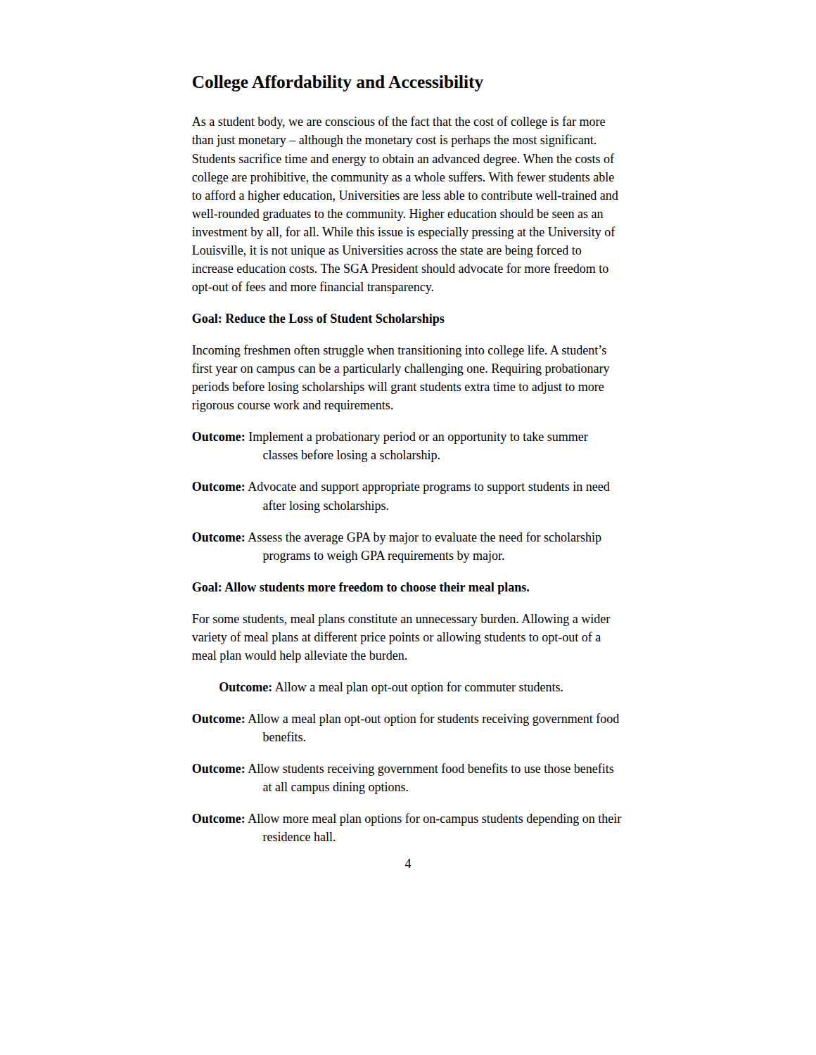College Affordability and Accessibility
As a student body, we are conscious of the fact that the cost of college is far more than just monetary – although the monetary cost is perhaps the most significant. Students sacrifice time and energy to obtain an advanced degree. When the costs of college are prohibitive, the community as a whole suffers. With fewer students able to afford a higher education, Universities are less able to contribute well-trained and well-rounded graduates to the community. Higher education should be seen as an investment by all, for all. While this issue is especially pressing at the University of Louisville, it is not unique as Universities across the state are being forced to increase education costs. The SGA President should advocate for more freedom to opt-out of fees and more financial transparency.
Goal: Reduce the Loss of Student Scholarships
Incoming freshmen often struggle when transitioning into college life. A student’s first year on campus can be a particularly challenging one. Requiring probationary periods before losing scholarships will grant students extra time to adjust to more rigorous course work and requirements.
Outcome: Implement a probationary period or an opportunity to take summer classes before losing a scholarship.
Outcome: Advocate and support appropriate programs to support students in need after losing scholarships.
Outcome: Assess the average GPA by major to evaluate the need for scholarship programs to weigh GPA requirements by major.
Goal: Allow students more freedom to choose their meal plans.
For some students, meal plans constitute an unnecessary burden. Allowing a wider variety of meal plans at different price points or allowing students to opt-out of a meal plan would help alleviate the burden.
Outcome: Allow a meal plan opt-out option for commuter students.
Outcome: Allow a meal plan opt-out option for students receiving government food benefits.
Outcome: Allow students receiving government food benefits to use those benefits at all campus dining options.
Outcome: Allow more meal plan options for on-campus students depending on their residence hall.
4